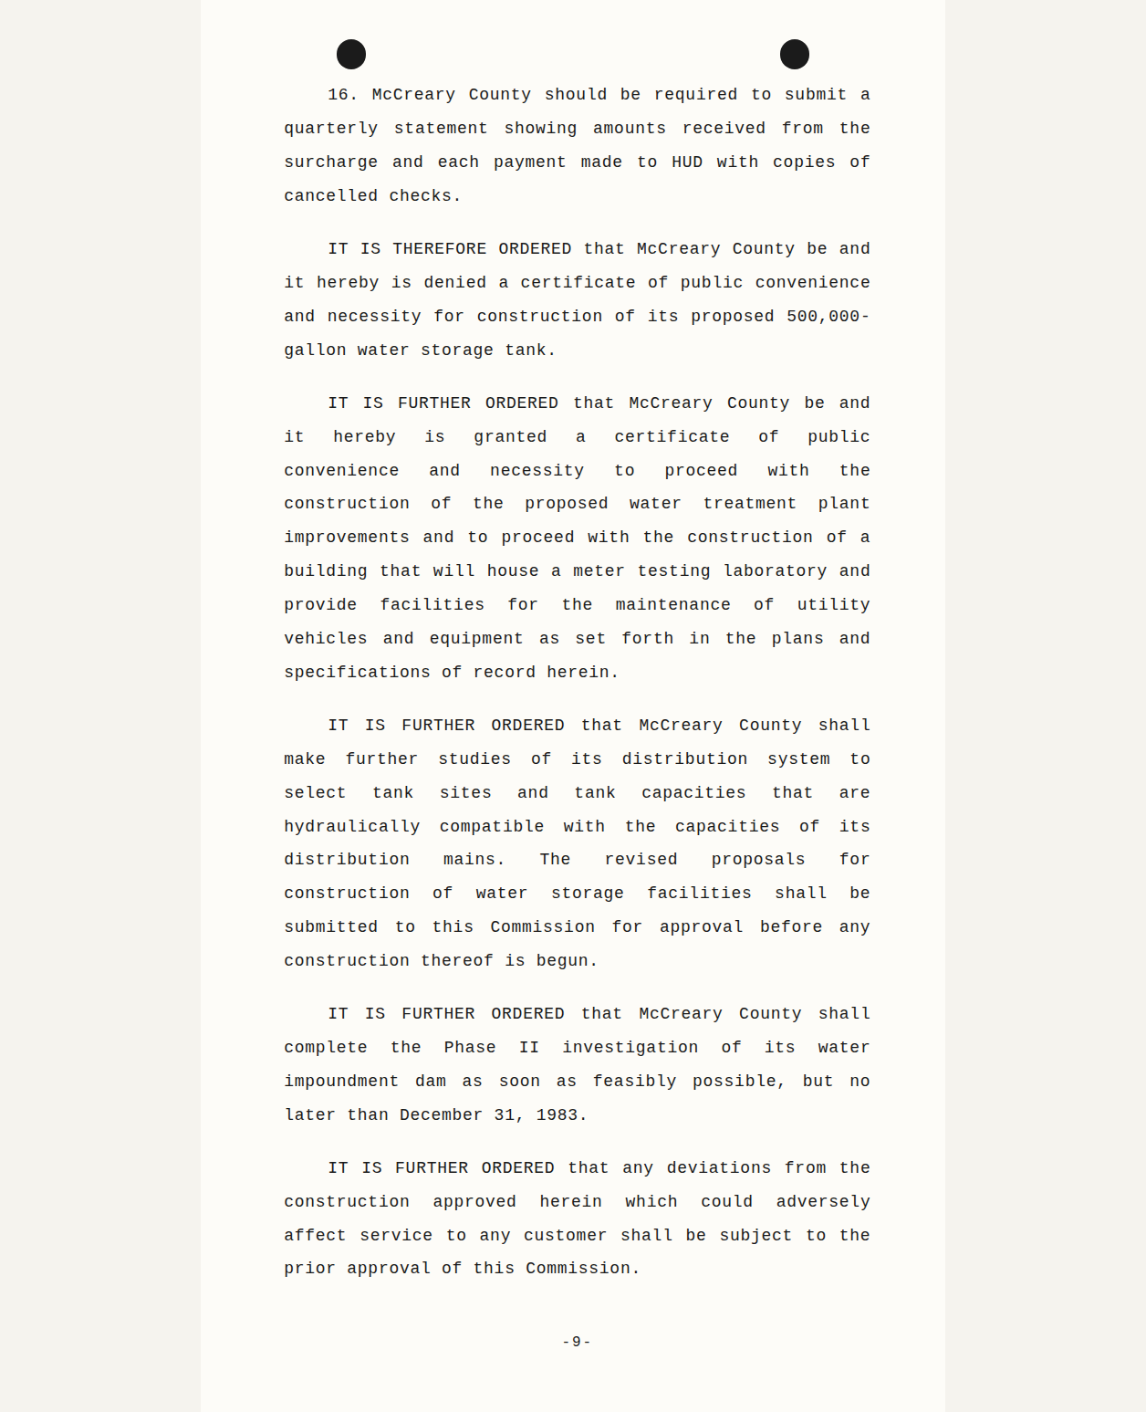16. McCreary County should be required to submit a quarterly statement showing amounts received from the surcharge and each payment made to HUD with copies of cancelled checks.
IT IS THEREFORE ORDERED that McCreary County be and it hereby is denied a certificate of public convenience and necessity for construction of its proposed 500,000-gallon water storage tank.
IT IS FURTHER ORDERED that McCreary County be and it hereby is granted a certificate of public convenience and necessity to proceed with the construction of the proposed water treatment plant improvements and to proceed with the construction of a building that will house a meter testing laboratory and provide facilities for the maintenance of utility vehicles and equipment as set forth in the plans and specifications of record herein.
IT IS FURTHER ORDERED that McCreary County shall make further studies of its distribution system to select tank sites and tank capacities that are hydraulically compatible with the capacities of its distribution mains. The revised proposals for construction of water storage facilities shall be submitted to this Commission for approval before any construction thereof is begun.
IT IS FURTHER ORDERED that McCreary County shall complete the Phase II investigation of its water impoundment dam as soon as feasibly possible, but no later than December 31, 1983.
IT IS FURTHER ORDERED that any deviations from the construction approved herein which could adversely affect service to any customer shall be subject to the prior approval of this Commission.
-9-